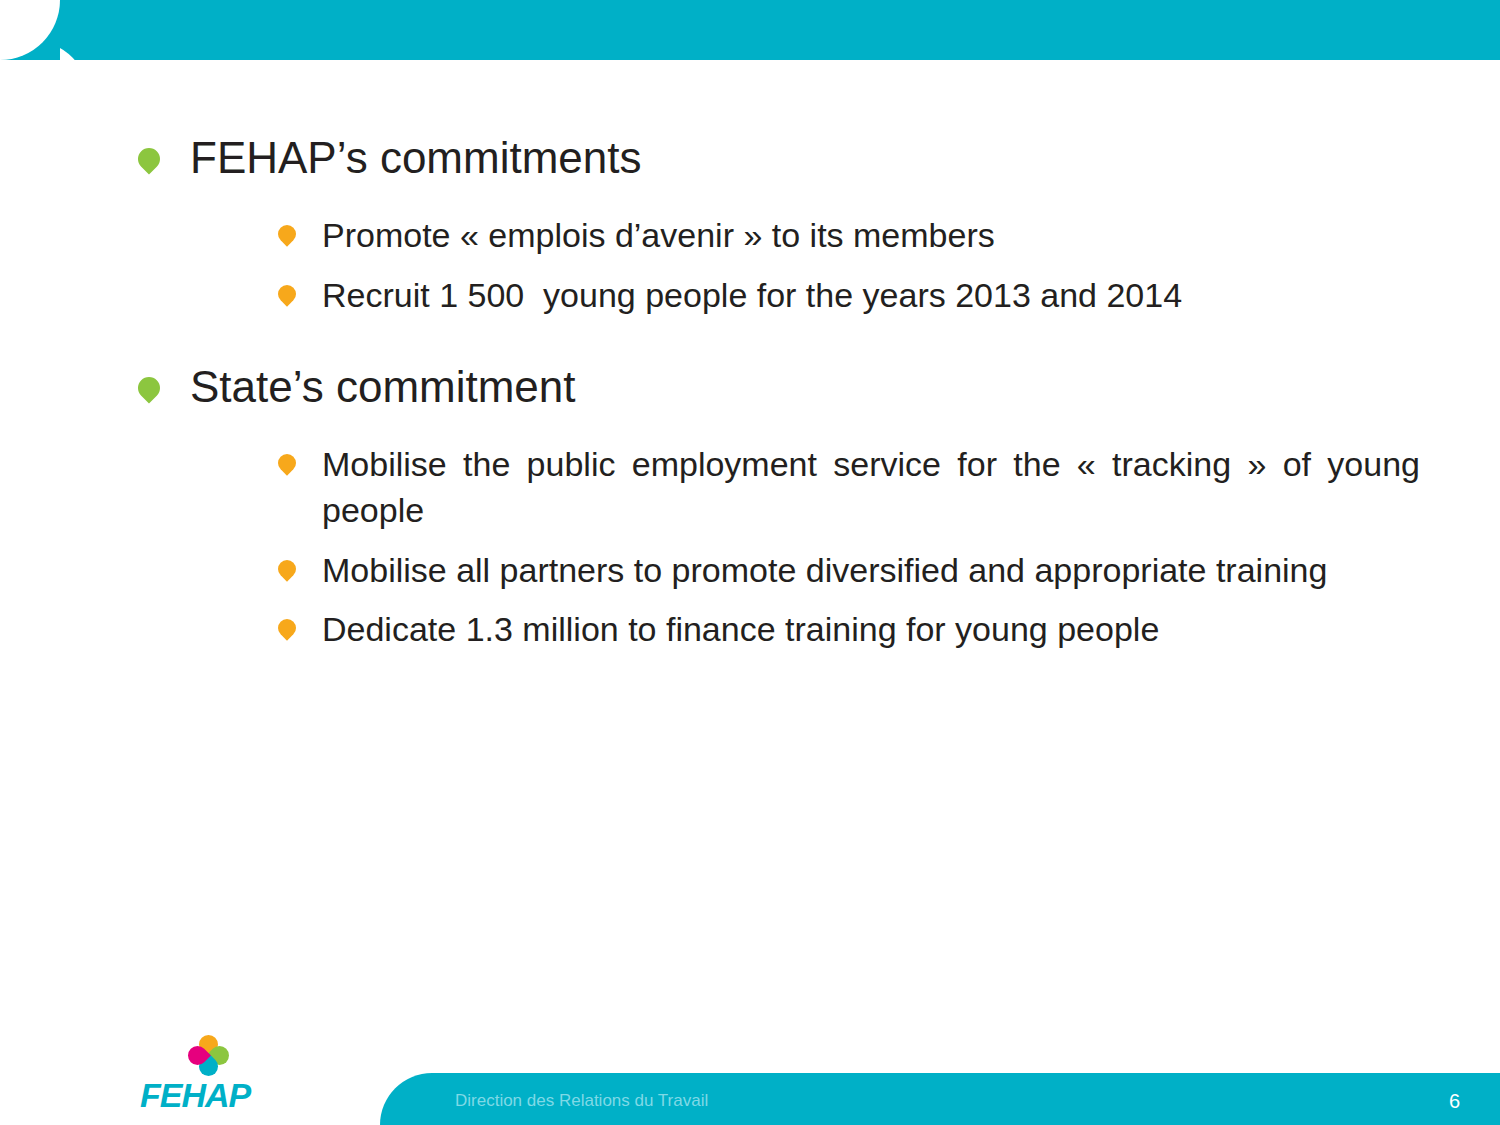FEHAP’s commitments
Promote « emplois d’avenir » to its members
Recruit 1 500 young people for the years 2013 and 2014
State’s commitment
Mobilise the public employment service for the « tracking » of young people
Mobilise all partners to promote diversified and appropriate training
Dedicate 1.3 million to finance training for young people
Direction des Relations du Travail
6
FEHAP